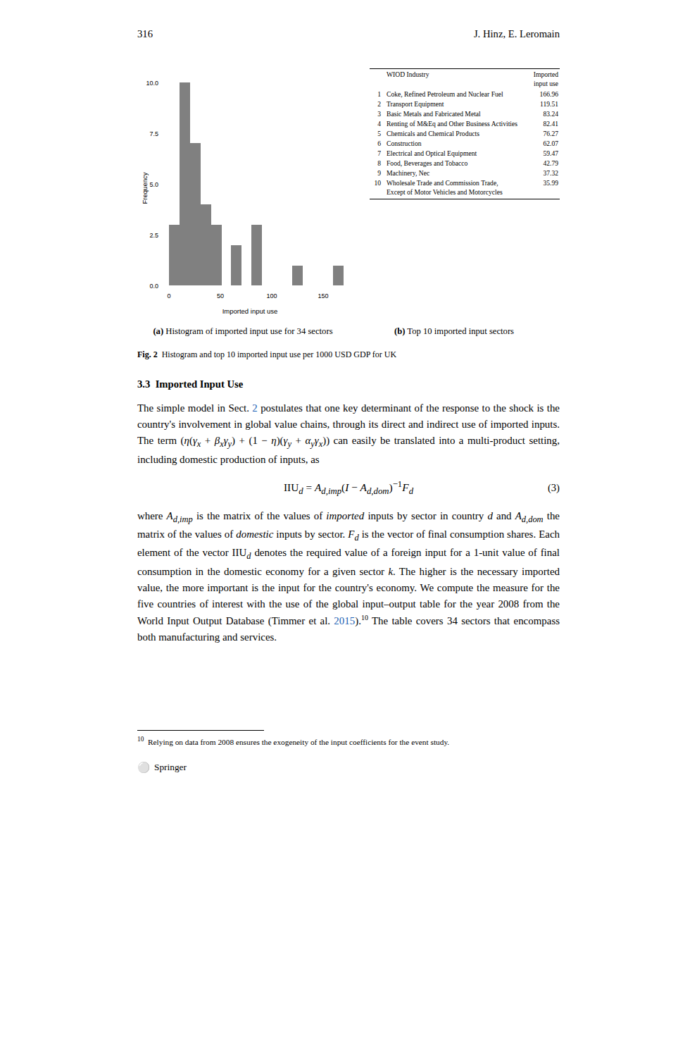316
J. Hinz, E. Leromain
10.0 7.5 5.0 2.5 0.0 Frequency 0 50 100 150 Imported input use
| | WIOD Industry | Imported input use |
| --- | --- | --- |
| 1 | Coke, Refined Petroleum and Nuclear Fuel | 166.96 |
| 2 | Transport Equipment | 119.51 |
| 3 | Basic Metals and Fabricated Metal | 83.24 |
| 4 | Renting of M&Eq and Other Business Activities | 82.41 |
| 5 | Chemicals and Chemical Products | 76.27 |
| 6 | Construction | 62.07 |
| 7 | Electrical and Optical Equipment | 59.47 |
| 8 | Food, Beverages and Tobacco | 42.79 |
| 9 | Machinery, Nec | 37.32 |
| 10 | Wholesale Trade and Commission Trade, Except of Motor Vehicles and Motorcycles | 35.99 |
(a) Histogram of imported input use for 34 sectors
(b) Top 10 imported input sectors
Fig. 2 Histogram and top 10 imported input use per 1000 USD GDP for UK
3.3 Imported Input Use
The simple model in Sect. 2 postulates that one key determinant of the response to the shock is the country's involvement in global value chains, through its direct and indirect use of imported inputs. The term (η(γx + βxγy) + (1 − η)(γy + αyγx)) can easily be translated into a multi-product setting, including domestic production of inputs, as
IIUd = Ad,imp(I − Ad,dom)−1Fd (3)
where Ad,imp is the matrix of the values of imported inputs by sector in country d and Ad,dom the matrix of the values of domestic inputs by sector. Fd is the vector of final consumption shares. Each element of the vector IIUd denotes the required value of a foreign input for a 1-unit value of final consumption in the domestic economy for a given sector k. The higher is the necessary imported value, the more important is the input for the country's economy. We compute the measure for the five countries of interest with the use of the global input–output table for the year 2008 from the World Input Output Database (Timmer et al. 2015).10 The table covers 34 sectors that encompass both manufacturing and services.
10 Relying on data from 2008 ensures the exogeneity of the input coefficients for the event study.
⚪ Springer